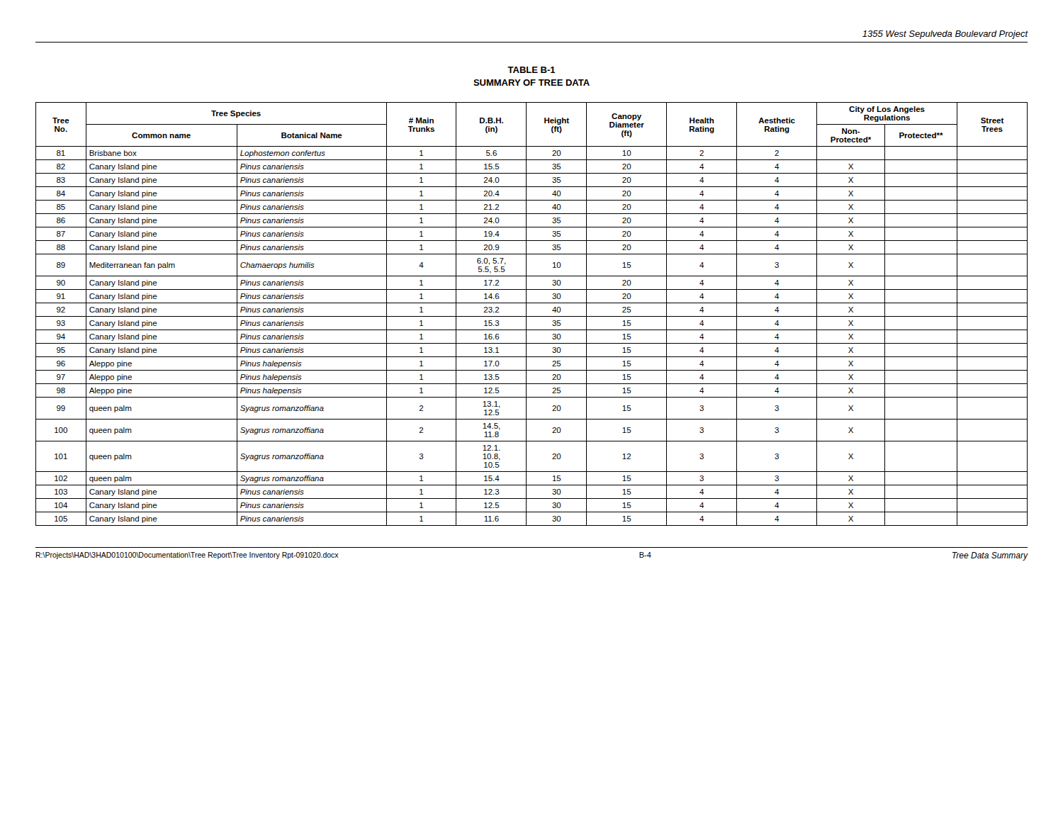1355 West Sepulveda Boulevard Project
TABLE B-1
SUMMARY OF TREE DATA
| Tree No. | Tree Species | # Main Trunks | D.B.H. (in) | Height (ft) | Canopy Diameter (ft) | Health Rating | Aesthetic Rating | City of Los Angeles Regulations | Street Trees |
| --- | --- | --- | --- | --- | --- | --- | --- | --- | --- |
| Common name | Botanical Name | Non- Protected* | Protected** |
| 81 | Brisbane box | Lophostemon confertus | 1 | 5.6 | 20 | 10 | 2 | 2 | | | |
| 82 | Canary Island pine | Pinus canariensis | 1 | 15.5 | 35 | 20 | 4 | 4 | X | | |
| 83 | Canary Island pine | Pinus canariensis | 1 | 24.0 | 35 | 20 | 4 | 4 | X | | |
| 84 | Canary Island pine | Pinus canariensis | 1 | 20.4 | 40 | 20 | 4 | 4 | X | | |
| 85 | Canary Island pine | Pinus canariensis | 1 | 21.2 | 40 | 20 | 4 | 4 | X | | |
| 86 | Canary Island pine | Pinus canariensis | 1 | 24.0 | 35 | 20 | 4 | 4 | X | | |
| 87 | Canary Island pine | Pinus canariensis | 1 | 19.4 | 35 | 20 | 4 | 4 | X | | |
| 88 | Canary Island pine | Pinus canariensis | 1 | 20.9 | 35 | 20 | 4 | 4 | X | | |
| 89 | Mediterranean fan palm | Chamaerops humilis | 4 | 6.0, 5.7, 5.5, 5.5 | 10 | 15 | 4 | 3 | X | | |
| 90 | Canary Island pine | Pinus canariensis | 1 | 17.2 | 30 | 20 | 4 | 4 | X | | |
| 91 | Canary Island pine | Pinus canariensis | 1 | 14.6 | 30 | 20 | 4 | 4 | X | | |
| 92 | Canary Island pine | Pinus canariensis | 1 | 23.2 | 40 | 25 | 4 | 4 | X | | |
| 93 | Canary Island pine | Pinus canariensis | 1 | 15.3 | 35 | 15 | 4 | 4 | X | | |
| 94 | Canary Island pine | Pinus canariensis | 1 | 16.6 | 30 | 15 | 4 | 4 | X | | |
| 95 | Canary Island pine | Pinus canariensis | 1 | 13.1 | 30 | 15 | 4 | 4 | X | | |
| 96 | Aleppo pine | Pinus halepensis | 1 | 17.0 | 25 | 15 | 4 | 4 | X | | |
| 97 | Aleppo pine | Pinus halepensis | 1 | 13.5 | 20 | 15 | 4 | 4 | X | | |
| 98 | Aleppo pine | Pinus halepensis | 1 | 12.5 | 25 | 15 | 4 | 4 | X | | |
| 99 | queen palm | Syagrus romanzoffiana | 2 | 13.1, 12.5 | 20 | 15 | 3 | 3 | X | | |
| 100 | queen palm | Syagrus romanzoffiana | 2 | 14.5, 11.8 | 20 | 15 | 3 | 3 | X | | |
| 101 | queen palm | Syagrus romanzoffiana | 3 | 12.1. 10.8, 10.5 | 20 | 12 | 3 | 3 | X | | |
| 102 | queen palm | Syagrus romanzoffiana | 1 | 15.4 | 15 | 15 | 3 | 3 | X | | |
| 103 | Canary Island pine | Pinus canariensis | 1 | 12.3 | 30 | 15 | 4 | 4 | X | | |
| 104 | Canary Island pine | Pinus canariensis | 1 | 12.5 | 30 | 15 | 4 | 4 | X | | |
| 105 | Canary Island pine | Pinus canariensis | 1 | 11.6 | 30 | 15 | 4 | 4 | X | | |
R:\Projects\HAD\3HAD010100\Documentation\Tree Report\Tree Inventory Rpt-091020.docx
B-4
Tree Data Summary